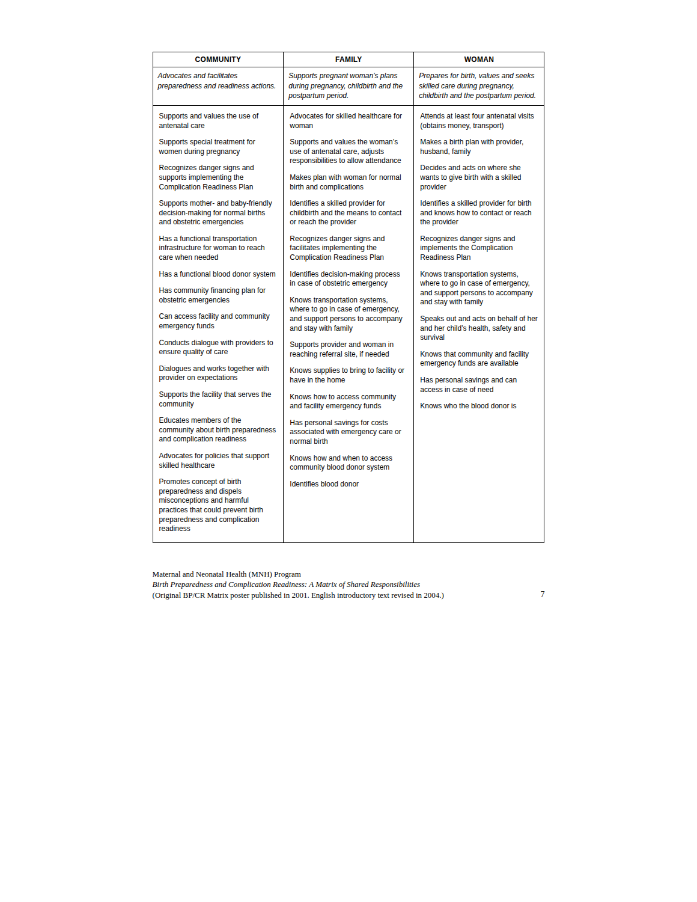| COMMUNITY | FAMILY | WOMAN |
| --- | --- | --- |
| Advocates and facilitates preparedness and readiness actions. | Supports pregnant woman’s plans during pregnancy, childbirth and the postpartum period. | Prepares for birth, values and seeks skilled care during pregnancy, childbirth and the postpartum period. |
| Supports and values the use of antenatal care Supports special treatment for women during pregnancy Recognizes danger signs and supports implementing the Complication Readiness Plan Supports mother- and baby-friendly decision-making for normal births and obstetric emergencies Has a functional transportation infrastructure for woman to reach care when needed Has a functional blood donor system Has community financing plan for obstetric emergencies Can access facility and community emergency funds Conducts dialogue with providers to ensure quality of care Dialogues and works together with provider on expectations Supports the facility that serves the community Educates members of the community about birth preparedness and complication readiness Advocates for policies that support skilled healthcare Promotes concept of birth preparedness and dispels misconceptions and harmful practices that could prevent birth preparedness and complication readiness | Advocates for skilled healthcare for woman Supports and values the woman’s use of antenatal care, adjusts responsibilities to allow attendance Makes plan with woman for normal birth and complications Identifies a skilled provider for childbirth and the means to contact or reach the provider Recognizes danger signs and facilitates implementing the Complication Readiness Plan Identifies decision-making process in case of obstetric emergency Knows transportation systems, where to go in case of emergency, and support persons to accompany and stay with family Supports provider and woman in reaching referral site, if needed Knows supplies to bring to facility or have in the home Knows how to access community and facility emergency funds Has personal savings for costs associated with emergency care or normal birth Knows how and when to access community blood donor system Identifies blood donor | Attends at least four antenatal visits (obtains money, transport) Makes a birth plan with provider, husband, family Decides and acts on where she wants to give birth with a skilled provider Identifies a skilled provider for birth and knows how to contact or reach the provider Recognizes danger signs and implements the Complication Readiness Plan Knows transportation systems, where to go in case of emergency, and support persons to accompany and stay with family Speaks out and acts on behalf of her and her child’s health, safety and survival Knows that community and facility emergency funds are available Has personal savings and can access in case of need Knows who the blood donor is |
Maternal and Neonatal Health (MNH) Program
Birth Preparedness and Complication Readiness: A Matrix of Shared Responsibilities
(Original BP/CR Matrix poster published in 2001. English introductory text revised in 2004.)
7